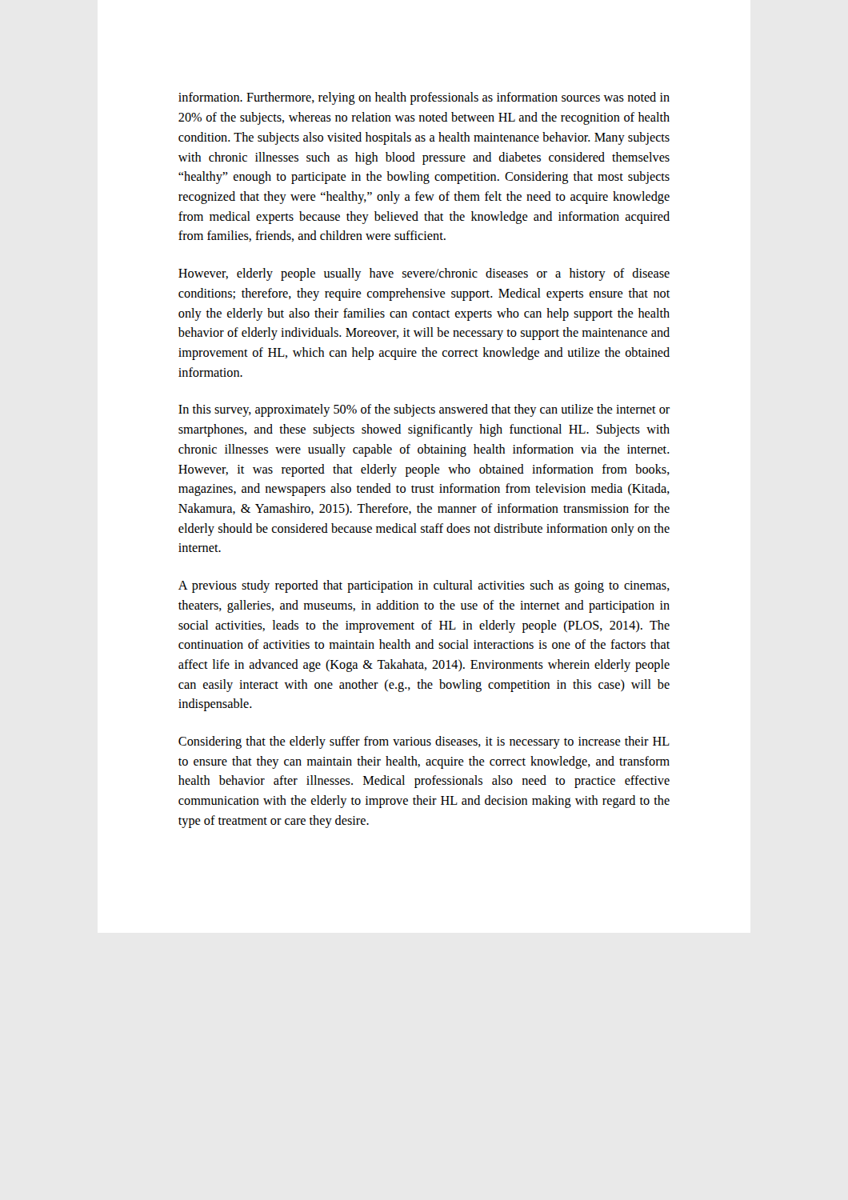information. Furthermore, relying on health professionals as information sources was noted in 20% of the subjects, whereas no relation was noted between HL and the recognition of health condition. The subjects also visited hospitals as a health maintenance behavior. Many subjects with chronic illnesses such as high blood pressure and diabetes considered themselves “healthy” enough to participate in the bowling competition. Considering that most subjects recognized that they were “healthy,” only a few of them felt the need to acquire knowledge from medical experts because they believed that the knowledge and information acquired from families, friends, and children were sufficient.
However, elderly people usually have severe/chronic diseases or a history of disease conditions; therefore, they require comprehensive support. Medical experts ensure that not only the elderly but also their families can contact experts who can help support the health behavior of elderly individuals. Moreover, it will be necessary to support the maintenance and improvement of HL, which can help acquire the correct knowledge and utilize the obtained information.
In this survey, approximately 50% of the subjects answered that they can utilize the internet or smartphones, and these subjects showed significantly high functional HL. Subjects with chronic illnesses were usually capable of obtaining health information via the internet. However, it was reported that elderly people who obtained information from books, magazines, and newspapers also tended to trust information from television media (Kitada, Nakamura, & Yamashiro, 2015). Therefore, the manner of information transmission for the elderly should be considered because medical staff does not distribute information only on the internet.
A previous study reported that participation in cultural activities such as going to cinemas, theaters, galleries, and museums, in addition to the use of the internet and participation in social activities, leads to the improvement of HL in elderly people (PLOS, 2014). The continuation of activities to maintain health and social interactions is one of the factors that affect life in advanced age (Koga & Takahata, 2014). Environments wherein elderly people can easily interact with one another (e.g., the bowling competition in this case) will be indispensable.
Considering that the elderly suffer from various diseases, it is necessary to increase their HL to ensure that they can maintain their health, acquire the correct knowledge, and transform health behavior after illnesses. Medical professionals also need to practice effective communication with the elderly to improve their HL and decision making with regard to the type of treatment or care they desire.